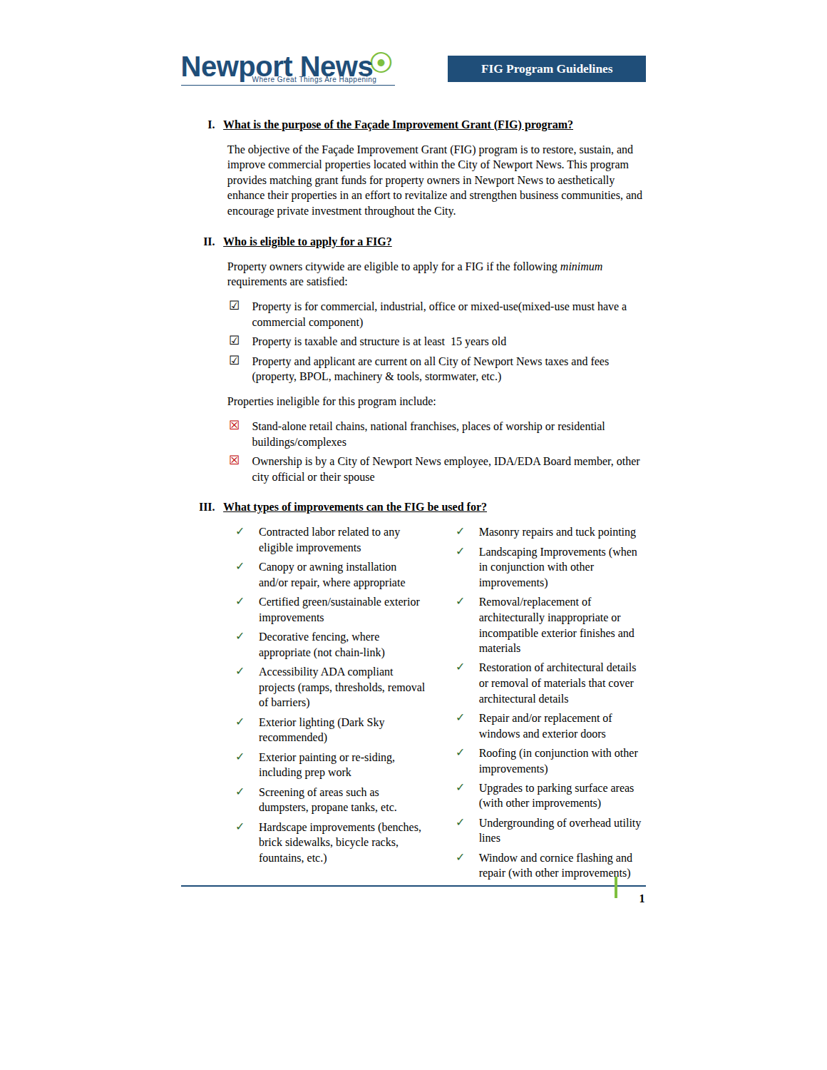Newport News⦿
Where Great Things Are Happening
FIG Program Guidelines
What is the purpose of the Façade Improvement Grant (FIG) program?
The objective of the Façade Improvement Grant (FIG) program is to restore, sustain, and improve commercial properties located within the City of Newport News. This program provides matching grant funds for property owners in Newport News to aesthetically enhance their properties in an effort to revitalize and strengthen business communities, and encourage private investment throughout the City.
Who is eligible to apply for a FIG?
Property owners citywide are eligible to apply for a FIG if the following minimum requirements are satisfied:
Property is for commercial, industrial, office or mixed-use(mixed-use must have a commercial component)
Property is taxable and structure is at least 15 years old
Property and applicant are current on all City of Newport News taxes and fees (property, BPOL, machinery & tools, stormwater, etc.)
Properties ineligible for this program include:
Stand-alone retail chains, national franchises, places of worship or residential buildings/complexes
Ownership is by a City of Newport News employee, IDA/EDA Board member, other city official or their spouse
What types of improvements can the FIG be used for?
Contracted labor related to any eligible improvements
Canopy or awning installation and/or repair, where appropriate
Certified green/sustainable exterior improvements
Decorative fencing, where appropriate (not chain-link)
Accessibility ADA compliant projects (ramps, thresholds, removal of barriers)
Exterior lighting (Dark Sky recommended)
Exterior painting or re-siding, including prep work
Screening of areas such as dumpsters, propane tanks, etc.
Hardscape improvements (benches, brick sidewalks, bicycle racks, fountains, etc.)
Masonry repairs and tuck pointing
Landscaping Improvements (when in conjunction with other improvements)
Removal/replacement of architecturally inappropriate or incompatible exterior finishes and materials
Restoration of architectural details or removal of materials that cover architectural details
Repair and/or replacement of windows and exterior doors
Roofing (in conjunction with other improvements)
Upgrades to parking surface areas (with other improvements)
Undergrounding of overhead utility lines
Window and cornice flashing and repair (with other improvements)
1